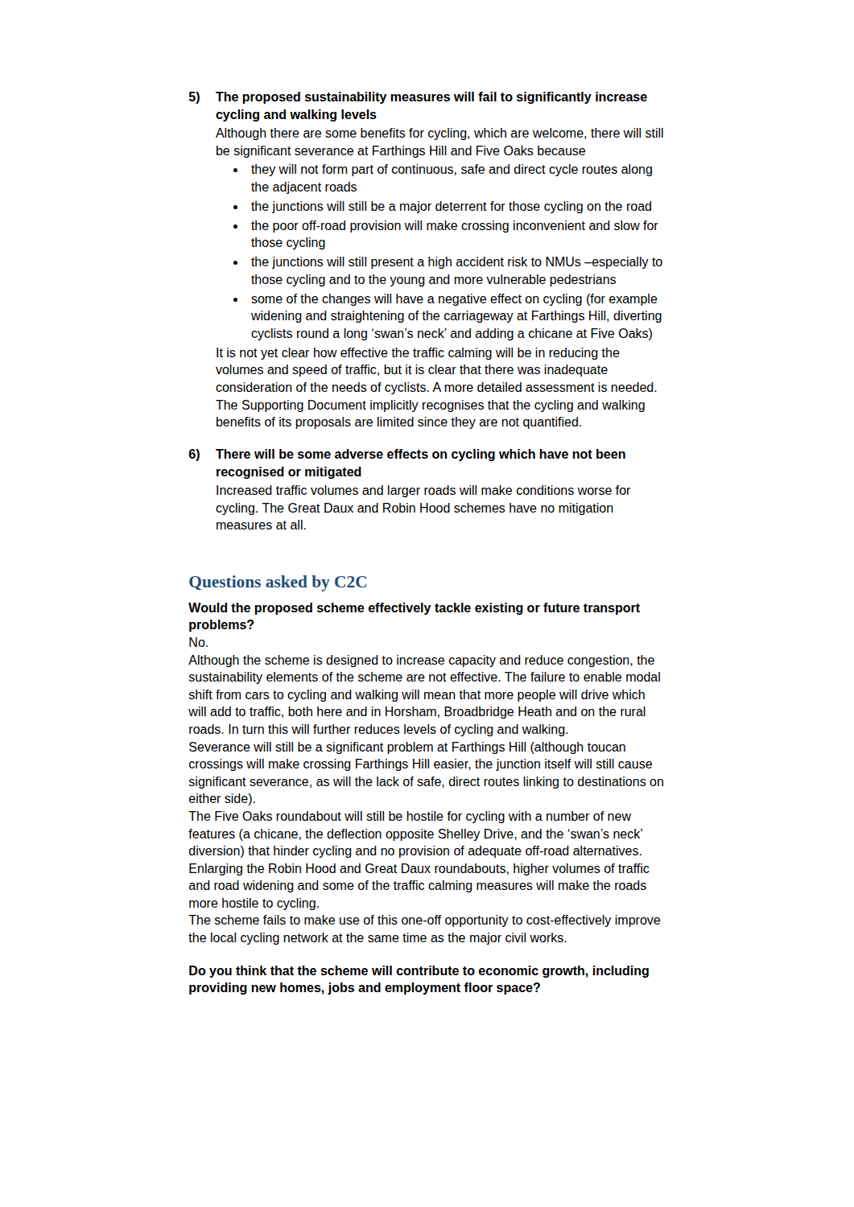5) The proposed sustainability measures will fail to significantly increase cycling and walking levels
Although there are some benefits for cycling, which are welcome, there will still be significant severance at Farthings Hill and Five Oaks because
they will not form part of continuous, safe and direct cycle routes along the adjacent roads
the junctions will still be a major deterrent for those cycling on the road
the poor off-road provision will make crossing inconvenient and slow for those cycling
the junctions will still present a high accident risk to NMUs –especially to those cycling and to the young and more vulnerable pedestrians
some of the changes will have a negative effect on cycling (for example widening and straightening of the carriageway at Farthings Hill, diverting cyclists round a long ‘swan’s neck’ and adding a chicane at Five Oaks)
It is not yet clear how effective the traffic calming will be in reducing the volumes and speed of traffic, but it is clear that there was inadequate consideration of the needs of cyclists. A more detailed assessment is needed.
The Supporting Document implicitly recognises that the cycling and walking benefits of its proposals are limited since they are not quantified.
6) There will be some adverse effects on cycling which have not been recognised or mitigated
Increased traffic volumes and larger roads will make conditions worse for cycling. The Great Daux and Robin Hood schemes have no mitigation measures at all.
Questions asked by C2C
Would the proposed scheme effectively tackle existing or future transport problems?
No.
Although the scheme is designed to increase capacity and reduce congestion, the sustainability elements of the scheme are not effective. The failure to enable modal shift from cars to cycling and walking will mean that more people will drive which will add to traffic, both here and in Horsham, Broadbridge Heath and on the rural roads. In turn this will further reduces levels of cycling and walking.
Severance will still be a significant problem at Farthings Hill (although toucan crossings will make crossing Farthings Hill easier, the junction itself will still cause significant severance, as will the lack of safe, direct routes linking to destinations on either side).
The Five Oaks roundabout will still be hostile for cycling with a number of new features (a chicane, the deflection opposite Shelley Drive, and the ‘swan’s neck’ diversion) that hinder cycling and no provision of adequate off-road alternatives.
Enlarging the Robin Hood and Great Daux roundabouts, higher volumes of traffic and road widening and some of the traffic calming measures will make the roads more hostile to cycling.
The scheme fails to make use of this one-off opportunity to cost-effectively improve the local cycling network at the same time as the major civil works.
Do you think that the scheme will contribute to economic growth, including providing new homes, jobs and employment floor space?